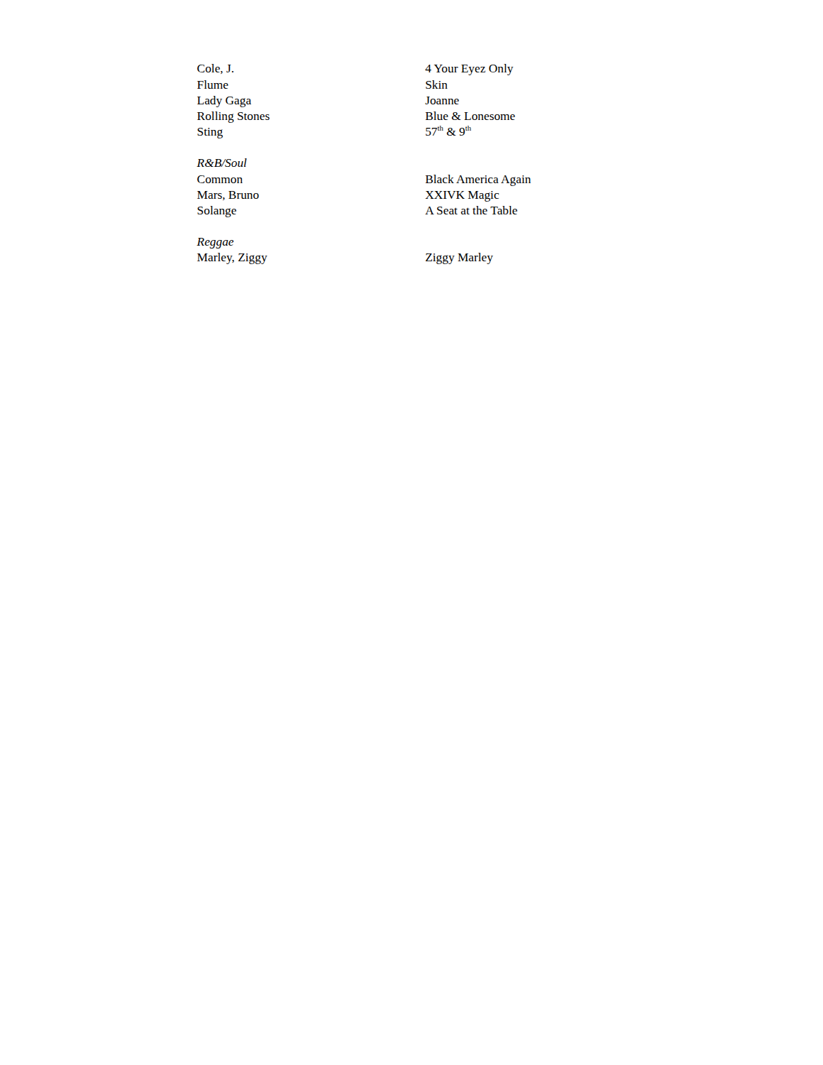| Cole, J. | 4 Your Eyez Only |
| Flume | Skin |
| Lady Gaga | Joanne |
| Rolling Stones | Blue & Lonesome |
| Sting | 57 th & 9 th |
R&B/Soul
| Common | Black America Again |
| Mars, Bruno | XXIVK Magic |
| Solange | A Seat at the Table |
Reggae
| Marley, Ziggy | Ziggy Marley |